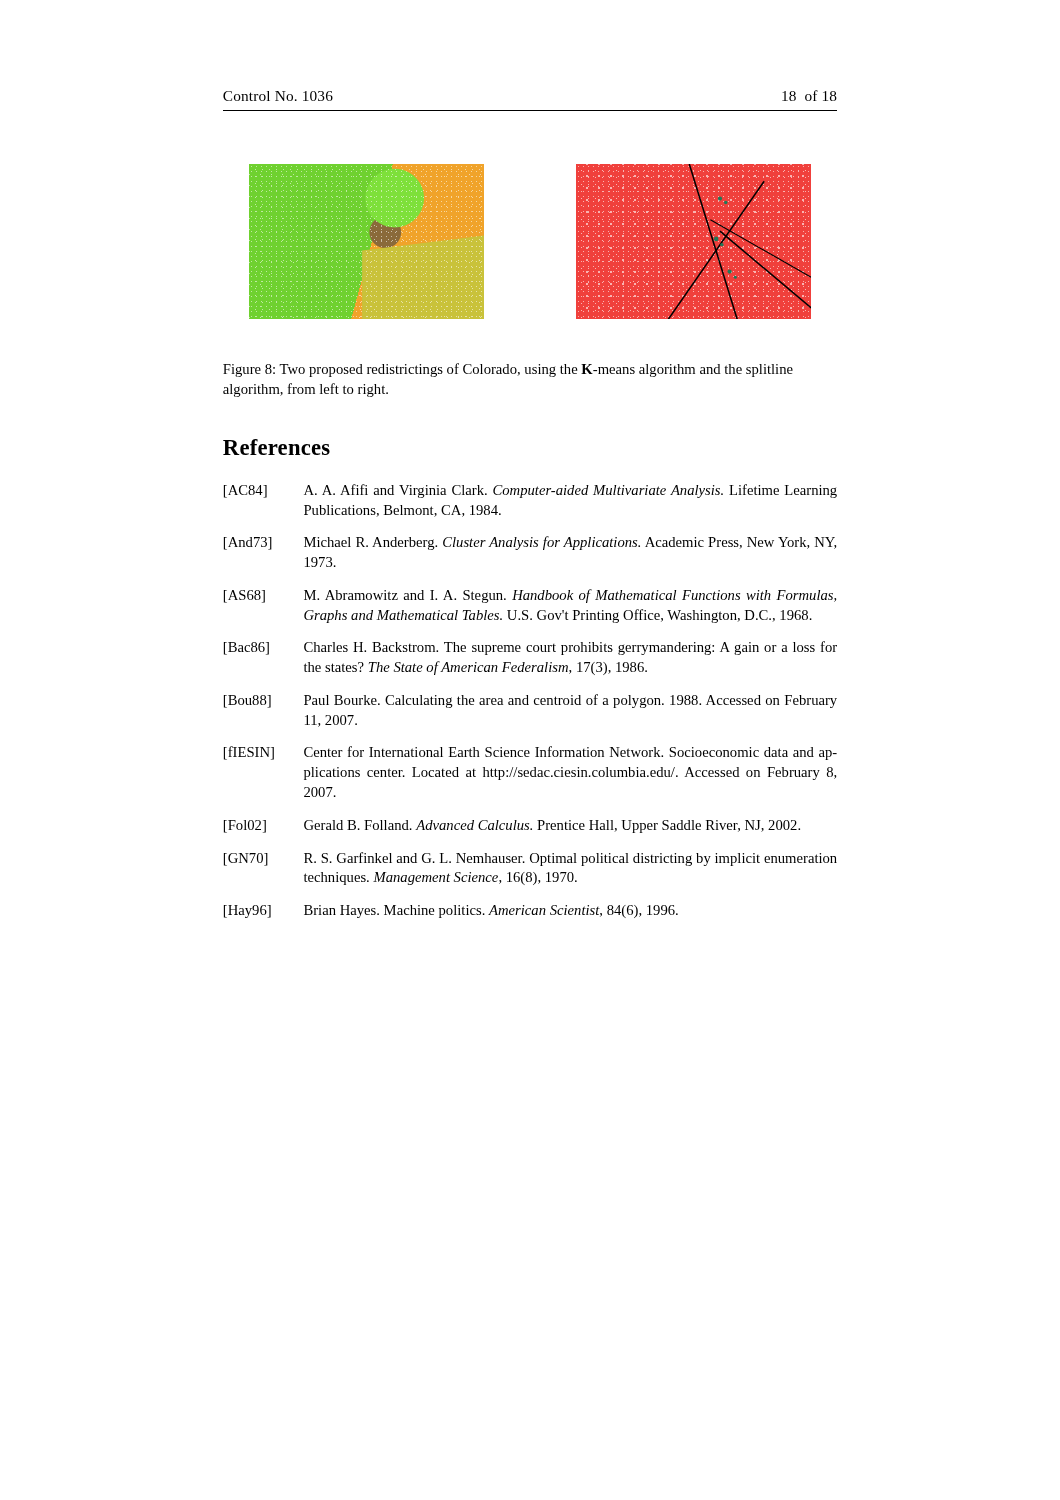Control No. 1036 18 of 18
Figure 8: Two proposed redistrictings of Colorado, using the K-means algorithm and the splitline algorithm, from left to right.
References
[AC84]
A. A. Afifi and Virginia Clark. Computer-aided Multivariate Analysis. Lifetime Learning Publications, Belmont, CA, 1984.
[And73]
Michael R. Anderberg. Cluster Analysis for Applications. Academic Press, New York, NY, 1973.
[AS68]
M. Abramowitz and I. A. Stegun. Handbook of Mathematical Functions with Formulas, Graphs and Mathematical Tables. U.S. Gov't Printing Office, Washington, D.C., 1968.
[Bac86]
Charles H. Backstrom. The supreme court prohibits gerrymandering: A gain or a loss for the states? The State of American Federalism, 17(3), 1986.
[Bou88]
Paul Bourke. Calculating the area and centroid of a polygon. 1988. Accessed on February 11, 2007.
[fIESIN]
Center for International Earth Science Information Network. Socioeconomic data and applications center. Located at http://sedac.ciesin.columbia.edu/. Accessed on February 8, 2007.
[Fol02]
Gerald B. Folland. Advanced Calculus. Prentice Hall, Upper Saddle River, NJ, 2002.
[GN70]
R. S. Garfinkel and G. L. Nemhauser. Optimal political districting by implicit enumeration techniques. Management Science, 16(8), 1970.
[Hay96]
Brian Hayes. Machine politics. American Scientist, 84(6), 1996.